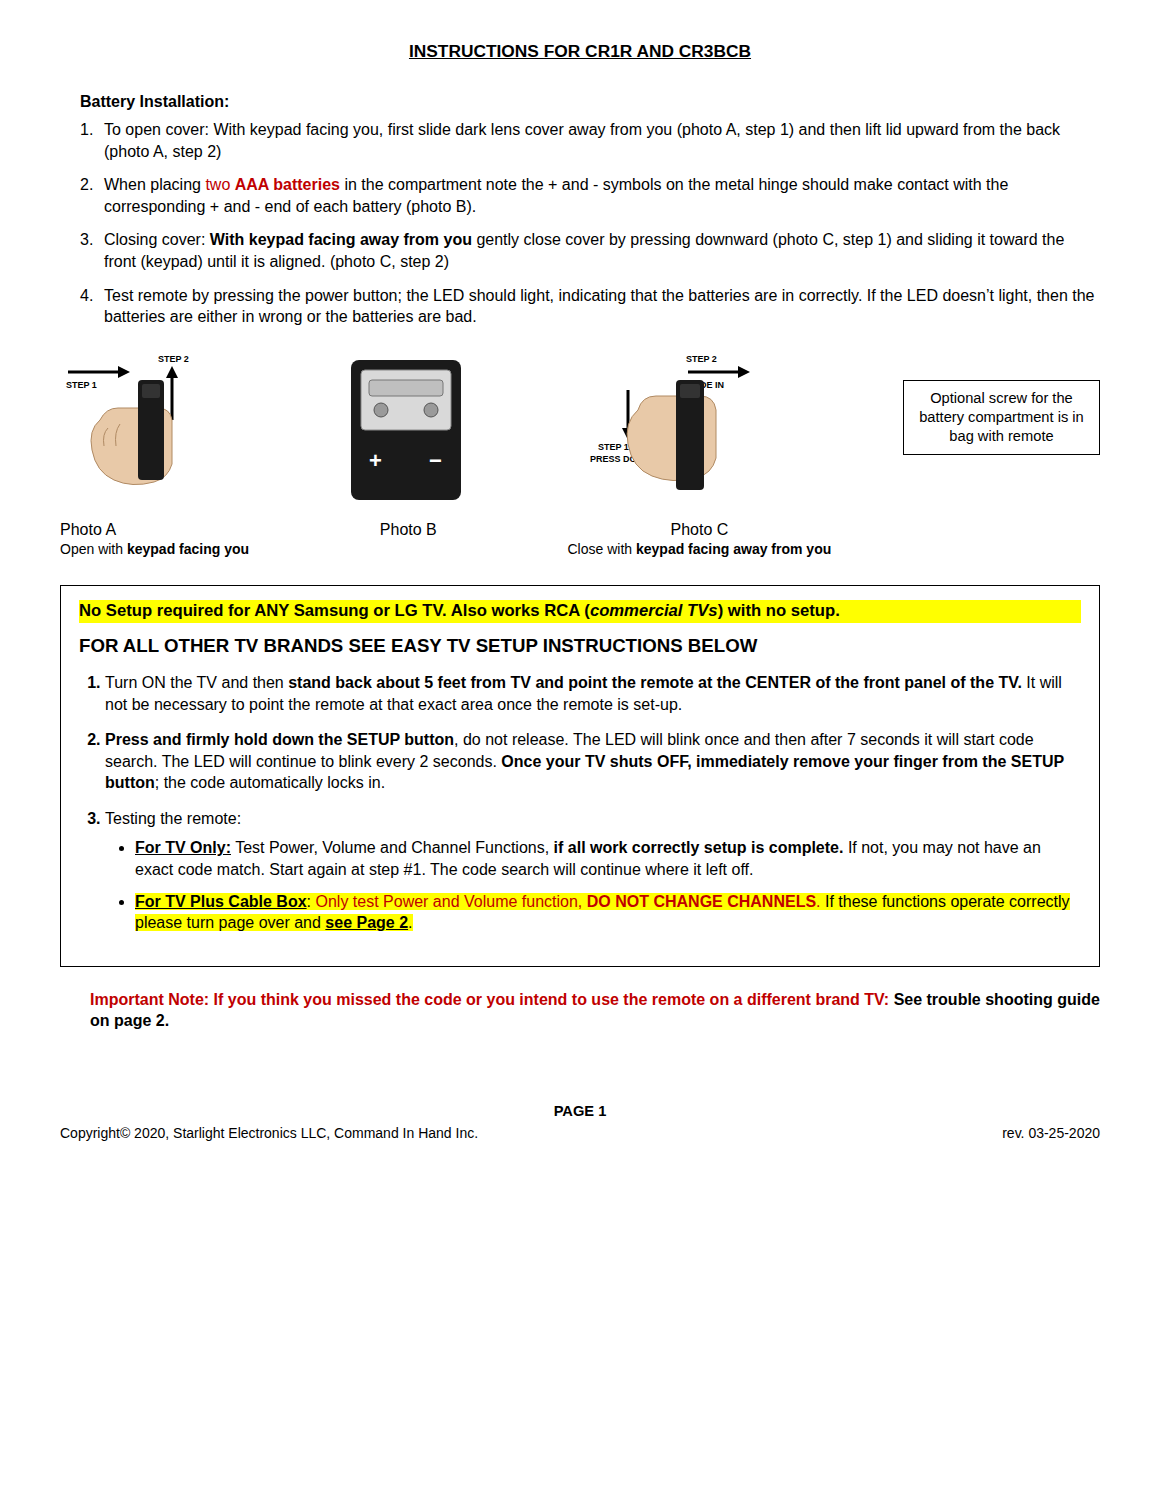INSTRUCTIONS FOR CR1R AND CR3BCB
Battery Installation:
1. To open cover: With keypad facing you, first slide dark lens cover away from you (photo A, step 1) and then lift lid upward from the back (photo A, step 2)
2. When placing two AAA batteries in the compartment note the + and - symbols on the metal hinge should make contact with the corresponding + and - end of each battery (photo B).
3. Closing cover: With keypad facing away from you gently close cover by pressing downward (photo C, step 1) and sliding it toward the front (keypad) until it is aligned. (photo C, step 2)
4. Test remote by pressing the power button; the LED should light, indicating that the batteries are in correctly. If the LED doesn’t light, then the batteries are either in wrong or the batteries are bad.
STEP 1 STEP 2
Photo A
Open with keypad facing you
+ −
Photo B
STEP 2 SLIDE IN STEP 1 PRESS DOWN
Photo C
Close with keypad facing away from you
Optional screw for the battery compartment is in bag with remote
No Setup required for ANY Samsung or LG TV. Also works RCA (commercial TVs) with no setup.
FOR ALL OTHER TV BRANDS SEE EASY TV SETUP INSTRUCTIONS BELOW
Turn ON the TV and then stand back about 5 feet from TV and point the remote at the CENTER of the front panel of the TV. It will not be necessary to point the remote at that exact area once the remote is set-up.
Press and firmly hold down the SETUP button, do not release. The LED will blink once and then after 7 seconds it will start code search. The LED will continue to blink every 2 seconds. Once your TV shuts OFF, immediately remove your finger from the SETUP button; the code automatically locks in.
Testing the remote:
For TV Only: Test Power, Volume and Channel Functions, if all work correctly setup is complete. If not, you may not have an exact code match. Start again at step #1. The code search will continue where it left off.
For TV Plus Cable Box: Only test Power and Volume function, DO NOT CHANGE CHANNELS. If these functions operate correctly please turn page over and see Page 2.
Important Note: If you think you missed the code or you intend to use the remote on a different brand TV: See trouble shooting guide on page 2.
PAGE 1
Copyright© 2020, Starlight Electronics LLC, Command In Hand Inc. rev. 03-25-2020